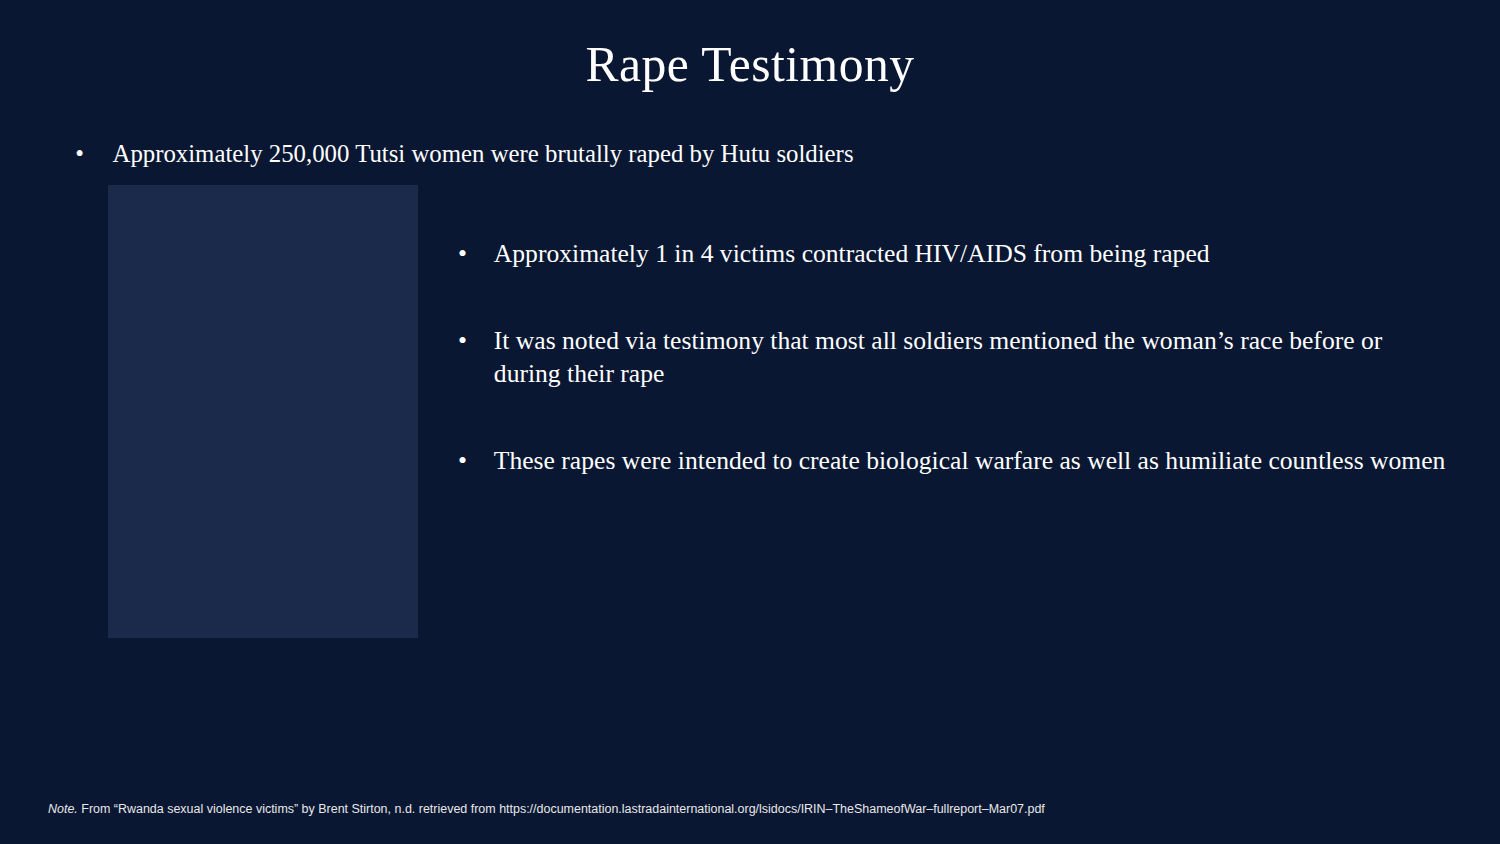Rape Testimony
Approximately 250,000 Tutsi women were brutally raped by Hutu soldiers
Approximately 1 in 4 victims contracted HIV/AIDS from being raped
It was noted via testimony that most all soldiers mentioned the woman’s race before or during their rape
These rapes were intended to create biological warfare as well as humiliate countless women
Note. From “Rwanda sexual violence victims” by Brent Stirton, n.d. retrieved from https://documentation.lastradainternational.org/lsidocs/IRIN–TheShameofWar–fullreport–Mar07.pdf